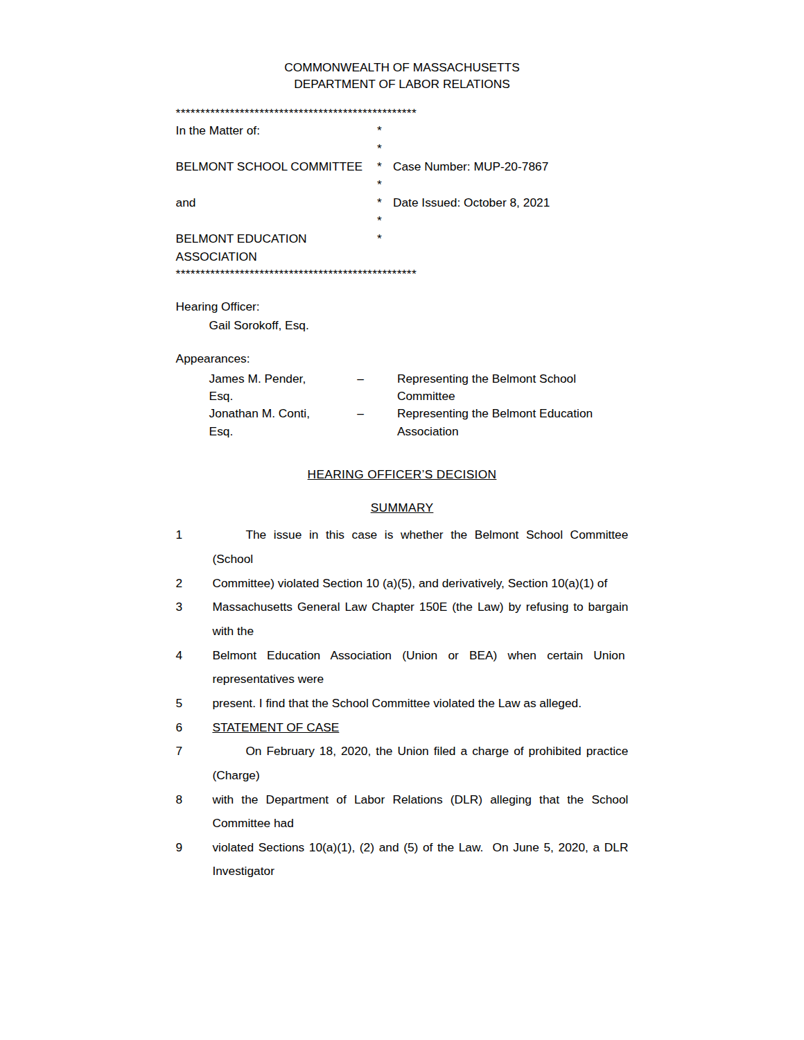COMMONWEALTH OF MASSACHUSETTS
DEPARTMENT OF LABOR RELATIONS
*************************************************
| In the Matter of: | * | |
| | * | |
| BELMONT SCHOOL COMMITTEE | * | Case Number: MUP-20-7867 |
| | * | |
| and | * | Date Issued: October 8, 2021 |
| | * | |
| BELMONT EDUCATION ASSOCIATION | * | |
*************************************************
Hearing Officer:
Gail Sorokoff, Esq.
Appearances:
| James M. Pender, Esq. | – | Representing the Belmont School Committee |
| Jonathan M. Conti, Esq. | – | Representing the Belmont Education Association |
HEARING OFFICER’S DECISION
SUMMARY
1
The issue in this case is whether the Belmont School Committee (School
2
Committee) violated Section 10 (a)(5), and derivatively, Section 10(a)(1) of
3
Massachusetts General Law Chapter 150E (the Law) by refusing to bargain with the
4
Belmont Education Association (Union or BEA) when certain Union representatives were
5
present. I find that the School Committee violated the Law as alleged.
6
STATEMENT OF CASE
7
On February 18, 2020, the Union filed a charge of prohibited practice (Charge)
8
with the Department of Labor Relations (DLR) alleging that the School Committee had
9
violated Sections 10(a)(1), (2) and (5) of the Law. On June 5, 2020, a DLR Investigator